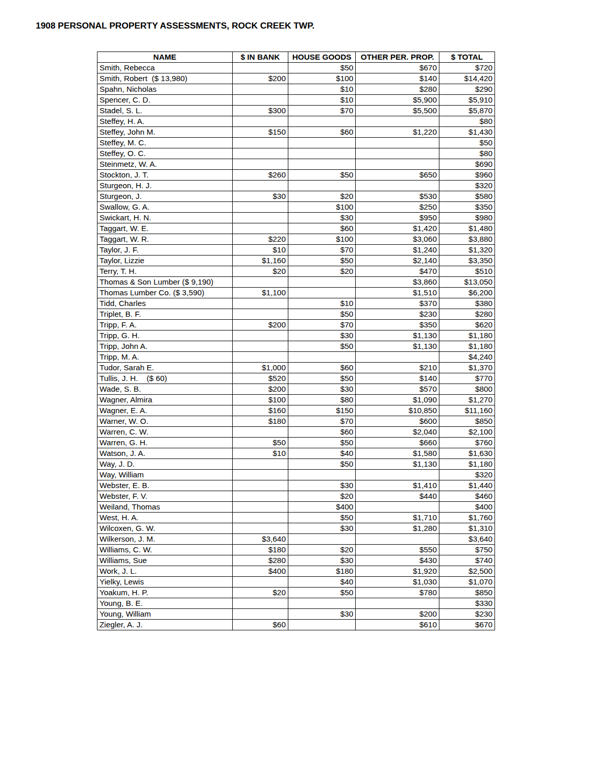1908 PERSONAL PROPERTY ASSESSMENTS, ROCK CREEK TWP.
| NAME | $ IN BANK | HOUSE GOODS | OTHER PER. PROP. | $ TOTAL |
| --- | --- | --- | --- | --- |
| Smith, Rebecca | | $50 | $670 | $720 |
| Smith, Robert ($ 13,980) | $200 | $100 | $140 | $14,420 |
| Spahn, Nicholas | | $10 | $280 | $290 |
| Spencer, C. D. | | $10 | $5,900 | $5,910 |
| Stadel, S. L. | $300 | $70 | $5,500 | $5,870 |
| Steffey, H. A. | | | | $80 |
| Steffey, John M. | $150 | $60 | $1,220 | $1,430 |
| Steffey, M. C. | | | | $50 |
| Steffey, O. C. | | | | $80 |
| Steinmetz, W. A. | | | | $690 |
| Stockton, J. T. | $260 | $50 | $650 | $960 |
| Sturgeon, H. J. | | | | $320 |
| Sturgeon, J. | $30 | $20 | $530 | $580 |
| Swallow, G. A. | | $100 | $250 | $350 |
| Swickart, H. N. | | $30 | $950 | $980 |
| Taggart, W. E. | | $60 | $1,420 | $1,480 |
| Taggart, W. R. | $220 | $100 | $3,060 | $3,880 |
| Taylor, J. F. | $10 | $70 | $1,240 | $1,320 |
| Taylor, Lizzie | $1,160 | $50 | $2,140 | $3,350 |
| Terry, T. H. | $20 | $20 | $470 | $510 |
| Thomas & Son Lumber ($ 9,190) | | | $3,860 | $13,050 |
| Thomas Lumber Co. ($ 3,590) | $1,100 | | $1,510 | $6,200 |
| Tidd, Charles | | $10 | $370 | $380 |
| Triplet, B. F. | | $50 | $230 | $280 |
| Tripp, F. A. | $200 | $70 | $350 | $620 |
| Tripp, G. H. | | $30 | $1,130 | $1,180 |
| Tripp, John A. | | $50 | $1,130 | $1,180 |
| Tripp, M. A. | | | | $4,240 |
| Tudor, Sarah E. | $1,000 | $60 | $210 | $1,370 |
| Tullis, J. H. ($ 60) | $520 | $50 | $140 | $770 |
| Wade, S. B. | $200 | $30 | $570 | $800 |
| Wagner, Almira | $100 | $80 | $1,090 | $1,270 |
| Wagner, E. A. | $160 | $150 | $10,850 | $11,160 |
| Warner, W. O. | $180 | $70 | $600 | $850 |
| Warren, C. W. | | $60 | $2,040 | $2,100 |
| Warren, G. H. | $50 | $50 | $660 | $760 |
| Watson, J. A. | $10 | $40 | $1,580 | $1,630 |
| Way, J. D. | | $50 | $1,130 | $1,180 |
| Way, William | | | | $320 |
| Webster, E. B. | | $30 | $1,410 | $1,440 |
| Webster, F. V. | | $20 | $440 | $460 |
| Weiland, Thomas | | $400 | | $400 |
| West, H. A. | | $50 | $1,710 | $1,760 |
| Wilcoxen, G. W. | | $30 | $1,280 | $1,310 |
| Wilkerson, J. M. | $3,640 | | | $3,640 |
| Williams, C. W. | $180 | $20 | $550 | $750 |
| Williams, Sue | $280 | $30 | $430 | $740 |
| Work, J. L. | $400 | $180 | $1,920 | $2,500 |
| Yielky, Lewis | | $40 | $1,030 | $1,070 |
| Yoakum, H. P. | $20 | $50 | $780 | $850 |
| Young, B. E. | | | | $330 |
| Young, William | | $30 | $200 | $230 |
| Ziegler, A. J. | $60 | | $610 | $670 |